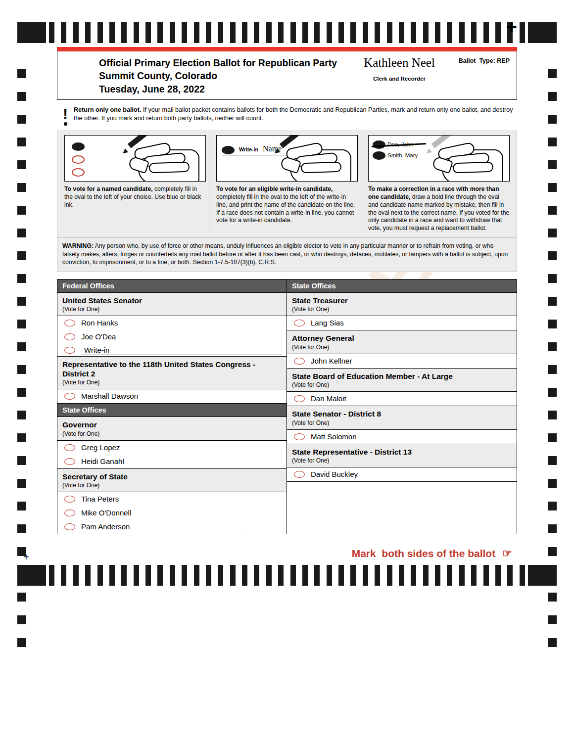✚
+
SAMPLE
Official Primary Election Ballot for Republican Party
Summit County, Colorado
Tuesday, June 28, 2022
Kathleen Neel
Clerk and Recorder
Ballot Type: REP
!
Return only one ballot. If your mail ballot packet contains ballots for both the Democratic and Republican Parties, mark and return only one ballot, and destroy the other. If you mark and return both party ballots, neither will count.
To vote for a named candidate, completely fill in the oval to the left of your choice. Use blue or black ink.
Write-in Name
To vote for an eligible write-in candidate, completely fill in the oval to the left of the write-in line, and print the name of the candidate on the line. If a race does not contain a write-in line, you cannot vote for a write-in candidate.
Doe, John
Smith, Mary
To make a correction in a race with more than one candidate, draw a bold line through the oval and candidate name marked by mistake, then fill in the oval next to the correct name. If you voted for the only candidate in a race and want to withdraw that vote, you must request a replacement ballot.
WARNING: Any person who, by use of force or other means, unduly influences an eligible elector to vote in any particular manner or to refrain from voting, or who falsely makes, alters, forges or counterfeits any mail ballot before or after it has been cast, or who destroys, defaces, mutilates, or tampers with a ballot is subject, upon conviction, to imprisonment, or to a fine, or both. Section 1-7.5-107(3)(b), C.R.S.
Federal Offices
United States Senator
(Vote for One)
Ron Hanks
Joe O'Dea
Write-in
Representative to the 118th United States Congress - District 2
(Vote for One)
Marshall Dawson
State Offices
Governor
(Vote for One)
Greg Lopez
Heidi Ganahl
Secretary of State
(Vote for One)
Tina Peters
Mike O'Donnell
Pam Anderson
State Offices
State Treasurer
(Vote for One)
Lang Sias
Attorney General
(Vote for One)
John Kellner
State Board of Education Member - At Large
(Vote for One)
Dan Maloit
State Senator - District 8
(Vote for One)
Matt Solomon
State Representative - District 13
(Vote for One)
David Buckley
Mark both sides of the ballot ☞